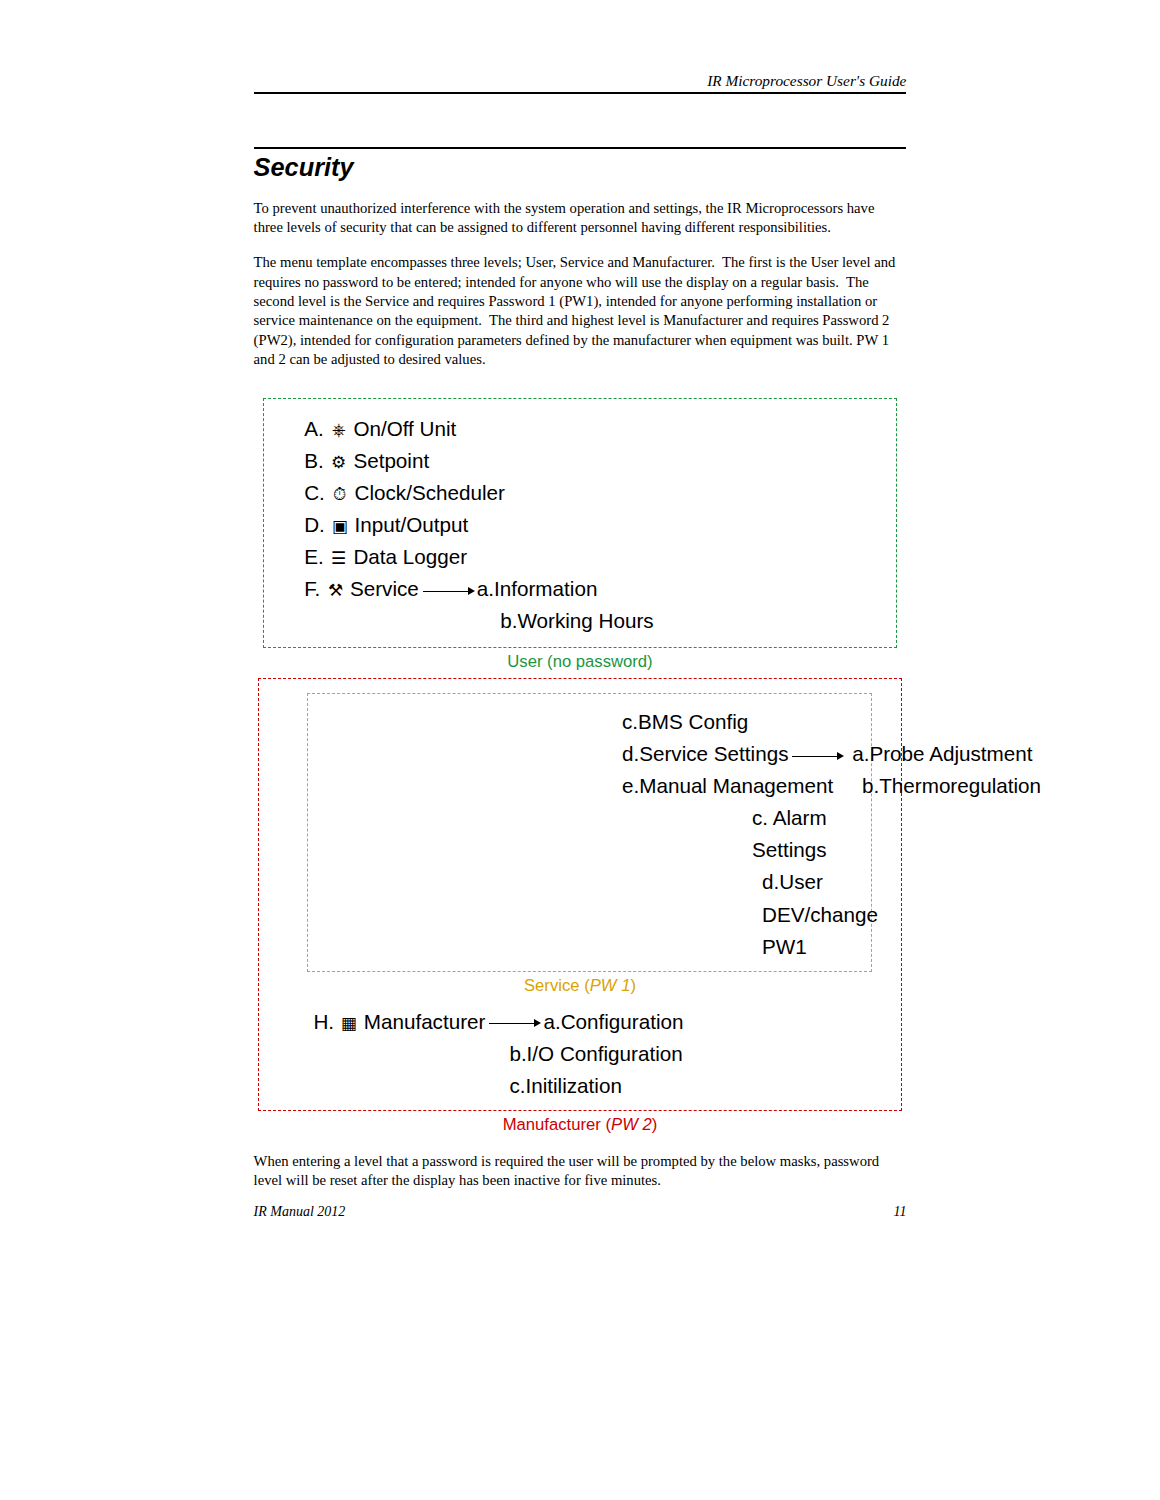IR Microprocessor User's Guide
Security
To prevent unauthorized interference with the system operation and settings, the IR Microprocessors have three levels of security that can be assigned to different personnel having different responsibilities.
The menu template encompasses three levels; User, Service and Manufacturer. The first is the User level and requires no password to be entered; intended for anyone who will use the display on a regular basis. The second level is the Service and requires Password 1 (PW1), intended for anyone performing installation or service maintenance on the equipment. The third and highest level is Manufacturer and requires Password 2 (PW2), intended for configuration parameters defined by the manufacturer when equipment was built. PW 1 and 2 can be adjusted to desired values.
A. ⎈ On/Off Unit
B. ⚙ Setpoint
C. ⏱ Clock/Scheduler
D. ▣ Input/Output
E. ☰ Data Logger
F. ⚒ Service a.Information
b.Working Hours
User (no password)
c.BMS Config
d.Service Settings a.Probe Adjustment
e.Manual Management b.Thermoregulation
c. Alarm Settings
d.User DEV/change PW1
Service (PW 1)
H. ▦ Manufacturer a.Configuration
b.I/O Configuration
c.Initilization
Manufacturer (PW 2)
When entering a level that a password is required the user will be prompted by the below masks, password level will be reset after the display has been inactive for five minutes.
IR Manual 2012 11